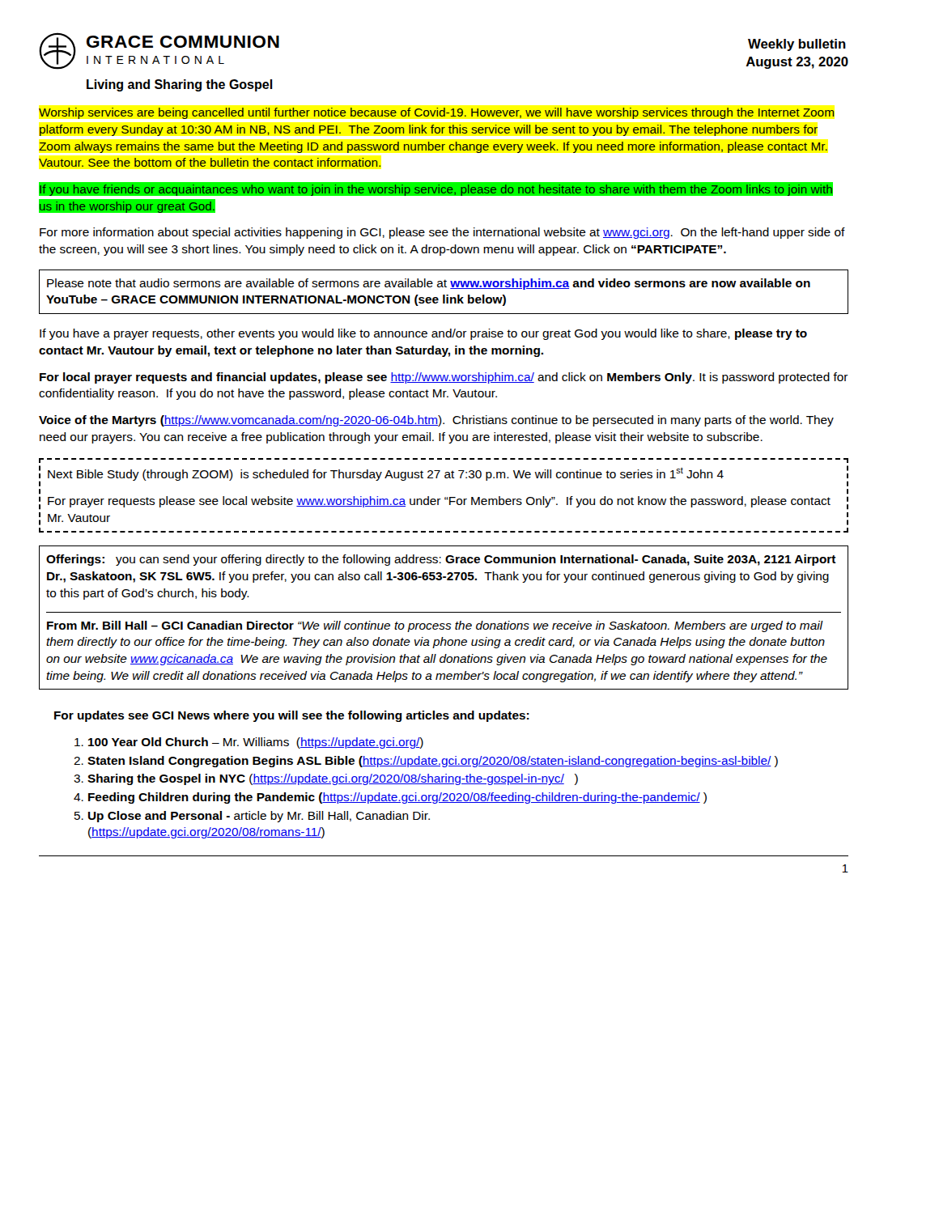GRACE COMMUNION
INTERNATIONAL
Living and Sharing the Gospel
Weekly bulletin
August 23, 2020
Worship services are being cancelled until further notice because of Covid-19. However, we will have worship services through the Internet Zoom platform every Sunday at 10:30 AM in NB, NS and PEI. The Zoom link for this service will be sent to you by email. The telephone numbers for Zoom always remains the same but the Meeting ID and password number change every week. If you need more information, please contact Mr. Vautour. See the bottom of the bulletin the contact information.
If you have friends or acquaintances who want to join in the worship service, please do not hesitate to share with them the Zoom links to join with us in the worship our great God.
For more information about special activities happening in GCI, please see the international website at www.gci.org. On the left-hand upper side of the screen, you will see 3 short lines. You simply need to click on it. A drop-down menu will appear. Click on “PARTICIPATE”.
Please note that audio sermons are available of sermons are available at www.worshiphim.ca and video sermons are now available on YouTube – GRACE COMMUNION INTERNATIONAL-MONCTON (see link below)
If you have a prayer requests, other events you would like to announce and/or praise to our great God you would like to share, please try to contact Mr. Vautour by email, text or telephone no later than Saturday, in the morning.
For local prayer requests and financial updates, please see http://www.worshiphim.ca/ and click on Members Only. It is password protected for confidentiality reason. If you do not have the password, please contact Mr. Vautour.
Voice of the Martyrs (https://www.vomcanada.com/ng-2020-06-04b.htm). Christians continue to be persecuted in many parts of the world. They need our prayers. You can receive a free publication through your email. If you are interested, please visit their website to subscribe.
Next Bible Study (through ZOOM) is scheduled for Thursday August 27 at 7:30 p.m. We will continue to series in 1st John 4
For prayer requests please see local website www.worshiphim.ca under “For Members Only”. If you do not know the password, please contact Mr. Vautour
Offerings: you can send your offering directly to the following address: Grace Communion International- Canada, Suite 203A, 2121 Airport Dr., Saskatoon, SK 7SL 6W5. If you prefer, you can also call 1-306-653-2705. Thank you for your continued generous giving to God by giving to this part of God’s church, his body.
From Mr. Bill Hall – GCI Canadian Director “We will continue to process the donations we receive in Saskatoon. Members are urged to mail them directly to our office for the time-being. They can also donate via phone using a credit card, or via Canada Helps using the donate button on our website www.gcicanada.ca We are waving the provision that all donations given via Canada Helps go toward national expenses for the time being. We will credit all donations received via Canada Helps to a member's local congregation, if we can identify where they attend.”
For updates see GCI News where you will see the following articles and updates:
100 Year Old Church – Mr. Williams (https://update.gci.org/)
Staten Island Congregation Begins ASL Bible (https://update.gci.org/2020/08/staten-island-congregation-begins-asl-bible/ )
Sharing the Gospel in NYC (https://update.gci.org/2020/08/sharing-the-gospel-in-nyc/ )
Feeding Children during the Pandemic (https://update.gci.org/2020/08/feeding-children-during-the-pandemic/ )
Up Close and Personal - article by Mr. Bill Hall, Canadian Dir.
(https://update.gci.org/2020/08/romans-11/)
1